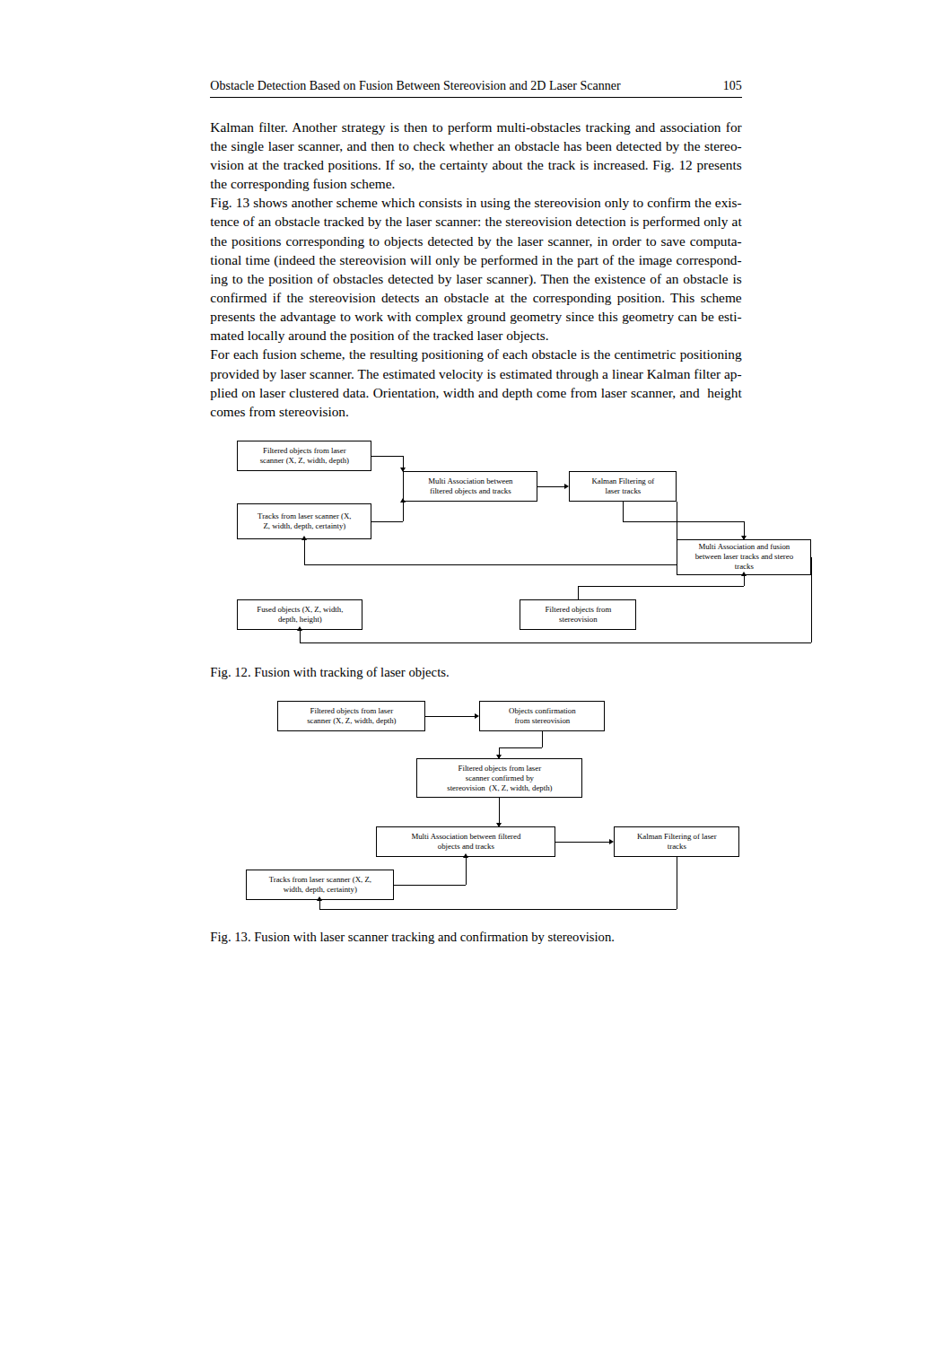Obstacle Detection Based on Fusion Between Stereovision and 2D Laser Scanner 105
Kalman filter. Another strategy is then to perform multi-obstacles tracking and association for the single laser scanner, and then to check whether an obstacle has been detected by the stereovision at the tracked positions. If so, the certainty about the track is increased. Fig. 12 presents the corresponding fusion scheme.
Fig. 13 shows another scheme which consists in using the stereovision only to confirm the existence of an obstacle tracked by the laser scanner: the stereovision detection is performed only at the positions corresponding to objects detected by the laser scanner, in order to save computational time (indeed the stereovision will only be performed in the part of the image corresponding to the position of obstacles detected by laser scanner). Then the existence of an obstacle is confirmed if the stereovision detects an obstacle at the corresponding position. This scheme presents the advantage to work with complex ground geometry since this geometry can be estimated locally around the position of the tracked laser objects.
For each fusion scheme, the resulting positioning of each obstacle is the centimetric positioning provided by laser scanner. The estimated velocity is estimated through a linear Kalman filter applied on laser clustered data. Orientation, width and depth come from laser scanner, and height comes from stereovision.
Filtered objects from laser
scanner (X, Z, width, depth)
Multi Association between
filtered objects and tracks
Kalman Filtering of
laser tracks
Tracks from laser scanner (X,
Z, width, depth, certainty)
Multi Association and fusion
between laser tracks and stereo
tracks
Fused objects (X, Z, width,
depth, height)
Filtered objects from
stereovision
Fig. 12. Fusion with tracking of laser objects.
Filtered objects from laser
scanner (X, Z, width, depth)
Objects confirmation
from stereovision
Filtered objects from laser
scanner confirmed by
stereovision (X, Z, width, depth)
Multi Association between filtered
objects and tracks
Kalman Filtering of laser
tracks
Tracks from laser scanner (X, Z,
width, depth, certainty)
Fig. 13. Fusion with laser scanner tracking and confirmation by stereovision.